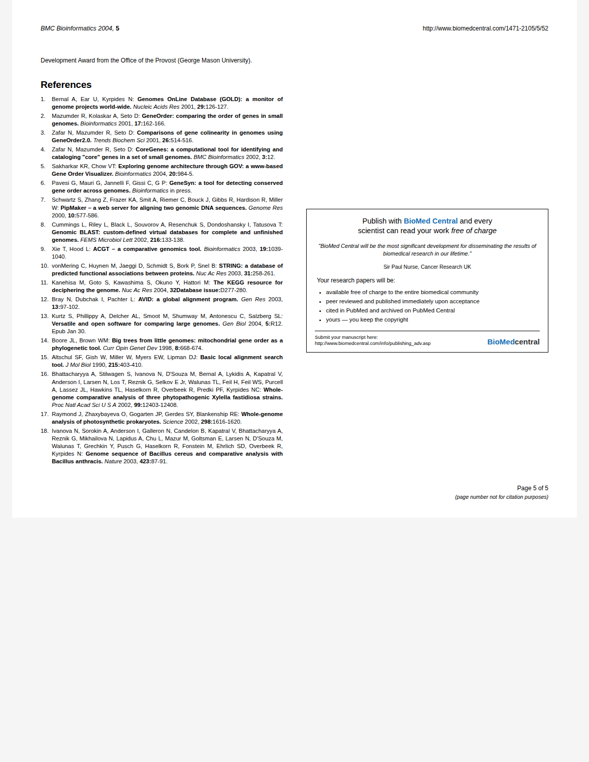BMC Bioinformatics 2004, 5
http://www.biomedcentral.com/1471-2105/5/52
Development Award from the Office of the Provost (George Mason University).
References
Bernal A, Ear U, Kyrpides N: Genomes OnLine Database (GOLD): a monitor of genome projects world-wide. Nucleic Acids Res 2001, 29: 126-127.
Mazumder R, Kolaskar A, Seto D: GeneOrder: comparing the order of genes in small genomes. Bioinformatics 2001, 17: 162-166.
Zafar N, Mazumder R, Seto D: Comparisons of gene colinearity in genomes using GeneOrder2.0. Trends Biochem Sci 2001, 26: 514-516.
Zafar N, Mazumder R, Seto D: CoreGenes: a computational tool for identifying and cataloging "core" genes in a set of small genomes. BMC Bioinformatics 2002, 3: 12.
Sakharkar KR, Chow VT: Exploring genome architecture through GOV: a www-based Gene Order Visualizer. Bioinformatics 2004, 20: 984-5.
Pavesi G, Mauri G, Jannelli F, Gissi C, G P: GeneSyn: a tool for detecting conserved gene order across genomes. Bioinformatics in press.
Schwartz S, Zhang Z, Frazer KA, Smit A, Riemer C, Bouck J, Gibbs R, Hardison R, Miller W: PipMaker – a web server for aligning two genomic DNA sequences. Genome Res 2000, 10: 577-586.
Cummings L, Riley L, Black L, Souvorov A, Resenchuk S, Dondoshansky I, Tatusova T: Genomic BLAST: custom-defined virtual databases for complete and unfinished genomes. FEMS Microbiol Lett 2002, 216: 133-138.
Xie T, Hood L: ACGT – a comparative genomics tool. Bioinformatics 2003, 19: 1039-1040.
vonMering C, Huynen M, Jaeggi D, Schmidt S, Bork P, Snel B: STRING: a database of predicted functional associations between proteins. Nuc Ac Res 2003, 31: 258-261.
Kanehisa M, Goto S, Kawashima S, Okuno Y, Hattori M: The KEGG resource for deciphering the genome. Nuc Ac Res 2004, 32Database issue: D277-280.
Bray N, Dubchak I, Pachter L: AVID: a global alignment program. Gen Res 2003, 13: 97-102.
Kurtz S, Phillippy A, Delcher AL, Smoot M, Shumway M, Antonescu C, Salzberg SL: Versatile and open software for comparing large genomes. Gen Biol 2004, 5: R12. Epub Jan 30.
Boore JL, Brown WM: Big trees from little genomes: mitochondrial gene order as a phylogenetic tool. Curr Opin Genet Dev 1998, 8: 668-674.
Altschul SF, Gish W, Miller W, Myers EW, Lipman DJ: Basic local alignment search tool. J Mol Biol 1990, 215: 403-410.
Bhattacharyya A, Stilwagen S, Ivanova N, D'Souza M, Bernal A, Lykidis A, Kapatral V, Anderson I, Larsen N, Los T, Reznik G, Selkov E Jr, Walunas TL, Feil H, Feil WS, Purcell A, Lassez JL, Hawkins TL, Haselkorn R, Overbeek R, Predki PF, Kyrpides NC: Whole-genome comparative analysis of three phytopathogenic Xylella fastidiosa strains. Proc Natl Acad Sci U S A 2002, 99: 12403-12408.
Raymond J, Zhaxybayeva O, Gogarten JP, Gerdes SY, Blankenship RE: Whole-genome analysis of photosynthetic prokaryotes. Science 2002, 298: 1616-1620.
Ivanova N, Sorokin A, Anderson I, Galleron N, Candelon B, Kapatral V, Bhattacharyya A, Reznik G, Mikhailova N, Lapidus A, Chu L, Mazur M, Goltsman E, Larsen N, D'Souza M, Walunas T, Grechkin Y, Pusch G, Haselkorn R, Fonstein M, Ehrlich SD, Overbeek R, Kyrpides N: Genome sequence of Bacillus cereus and comparative analysis with Bacillus anthracis. Nature 2003, 423: 87-91.
Publish with Bio Med Central and every
scientist can read your work free of charge
"BioMed Central will be the most significant development for disseminating the results of biomedical research in our lifetime."
Sir Paul Nurse, Cancer Research UK
Your research papers will be:
available free of charge to the entire biomedical community
peer reviewed and published immediately upon acceptance
cited in PubMed and archived on PubMed Central
yours — you keep the copyright
Submit your manuscript here:
http://www.biomedcentral.com/info/publishing_adv.asp
BioMed central
Page 5 of 5
(page number not for citation purposes)